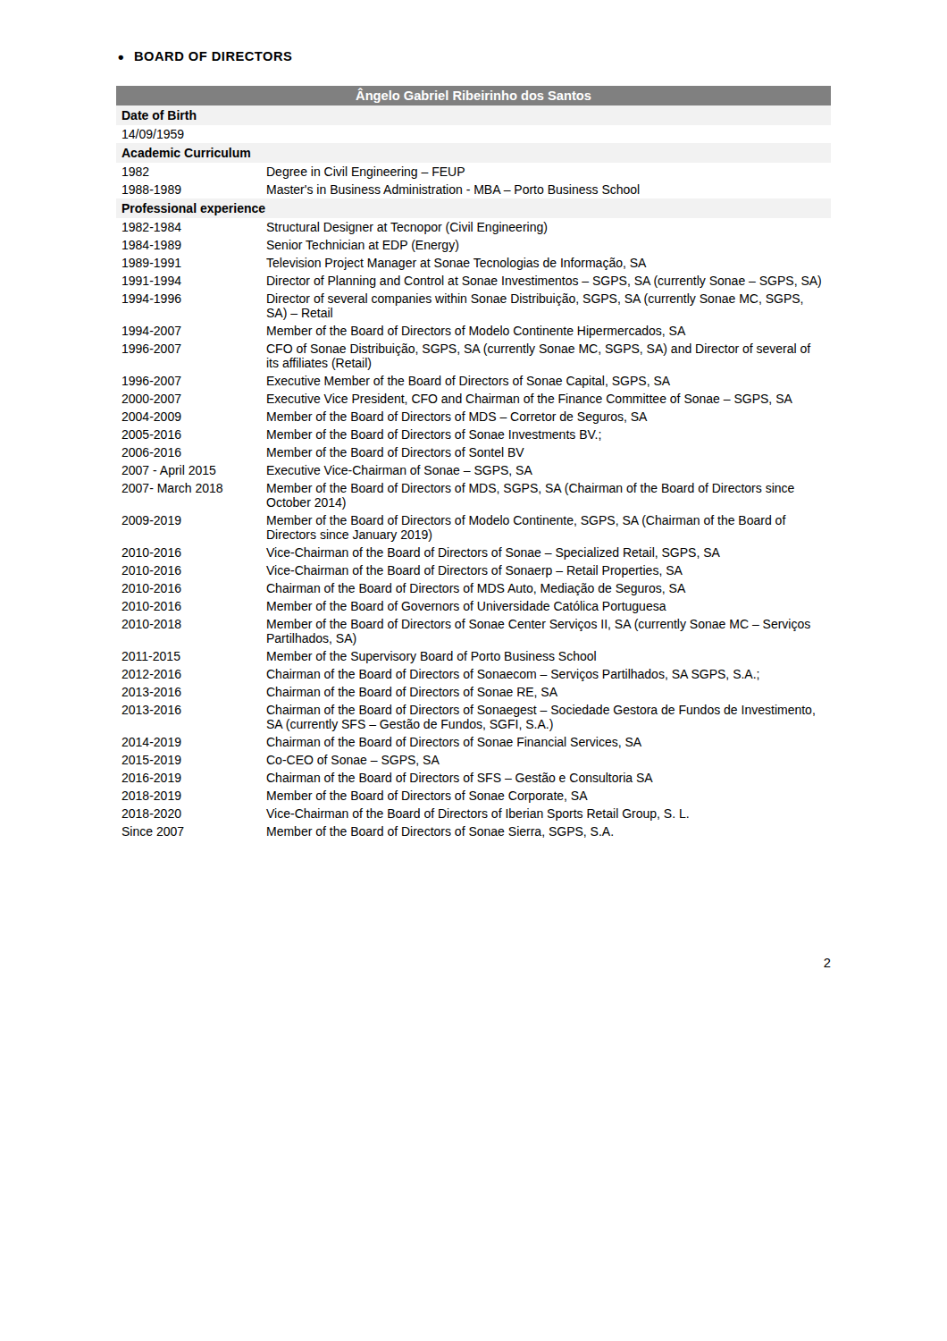BOARD OF DIRECTORS
Ângelo Gabriel Ribeirinho dos Santos
| Date of Birth |
| --- |
| 14/09/1959 |
| Academic Curriculum |
| 1982 | Degree in Civil Engineering – FEUP |
| 1988-1989 | Master's in Business Administration - MBA – Porto Business School |
| Professional experience |
| 1982-1984 | Structural Designer at Tecnopor (Civil Engineering) |
| 1984-1989 | Senior Technician at EDP (Energy) |
| 1989-1991 | Television Project Manager at Sonae Tecnologias de Informação, SA |
| 1991-1994 | Director of Planning and Control at Sonae Investimentos – SGPS, SA (currently Sonae – SGPS, SA) |
| 1994-1996 | Director of several companies within Sonae Distribuição, SGPS, SA (currently Sonae MC, SGPS, SA) – Retail |
| 1994-2007 | Member of the Board of Directors of Modelo Continente Hipermercados, SA |
| 1996-2007 | CFO of Sonae Distribuição, SGPS, SA (currently Sonae MC, SGPS, SA) and Director of several of its affiliates (Retail) |
| 1996-2007 | Executive Member of the Board of Directors of Sonae Capital, SGPS, SA |
| 2000-2007 | Executive Vice President, CFO and Chairman of the Finance Committee of Sonae – SGPS, SA |
| 2004-2009 | Member of the Board of Directors of MDS – Corretor de Seguros, SA |
| 2005-2016 | Member of the Board of Directors of Sonae Investments BV.; |
| 2006-2016 | Member of the Board of Directors of Sontel BV |
| 2007 - April 2015 | Executive Vice-Chairman of Sonae – SGPS, SA |
| 2007- March 2018 | Member of the Board of Directors of MDS, SGPS, SA (Chairman of the Board of Directors since October 2014) |
| 2009-2019 | Member of the Board of Directors of Modelo Continente, SGPS, SA (Chairman of the Board of Directors since January 2019) |
| 2010-2016 | Vice-Chairman of the Board of Directors of Sonae – Specialized Retail, SGPS, SA |
| 2010-2016 | Vice-Chairman of the Board of Directors of Sonaerp – Retail Properties, SA |
| 2010-2016 | Chairman of the Board of Directors of MDS Auto, Mediação de Seguros, SA |
| 2010-2016 | Member of the Board of Governors of Universidade Católica Portuguesa |
| 2010-2018 | Member of the Board of Directors of Sonae Center Serviços II, SA (currently Sonae MC – Serviços Partilhados, SA) |
| 2011-2015 | Member of the Supervisory Board of Porto Business School |
| 2012-2016 | Chairman of the Board of Directors of Sonaecom – Serviços Partilhados, SA SGPS, S.A.; |
| 2013-2016 | Chairman of the Board of Directors of Sonae RE, SA |
| 2013-2016 | Chairman of the Board of Directors of Sonaegest – Sociedade Gestora de Fundos de Investimento, SA (currently SFS – Gestão de Fundos, SGFI, S.A.) |
| 2014-2019 | Chairman of the Board of Directors of Sonae Financial Services, SA |
| 2015-2019 | Co-CEO of Sonae – SGPS, SA |
| 2016-2019 | Chairman of the Board of Directors of SFS – Gestão e Consultoria SA |
| 2018-2019 | Member of the Board of Directors of Sonae Corporate, SA |
| 2018-2020 | Vice-Chairman of the Board of Directors of Iberian Sports Retail Group, S. L. |
| Since 2007 | Member of the Board of Directors of Sonae Sierra, SGPS, S.A. |
2